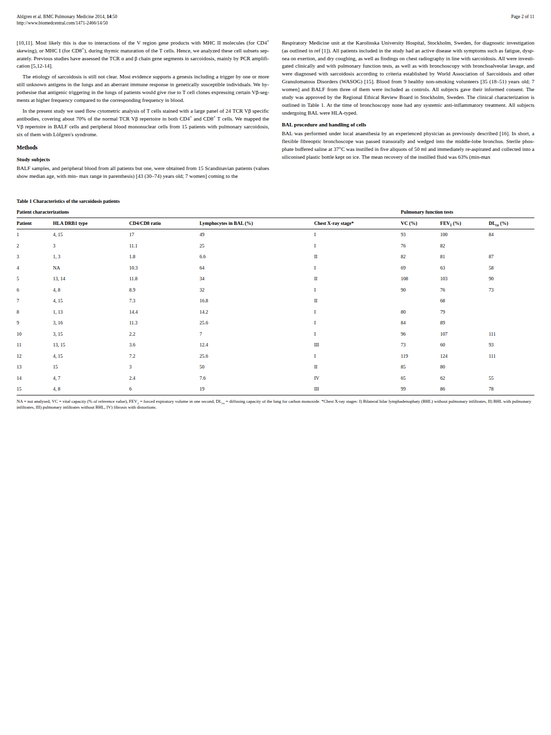Ahlgren et al. BMC Pulmonary Medicine 2014, 14:50
http://www.biomedcentral.com/1471-2466/14/50
Page 2 of 11
[10,11]. Most likely this is due to interactions of the V region gene products with MHC II molecules (for CD4+ skewing), or MHC I (for CD8+), during thymic maturation of the T cells. Hence, we analyzed these cell subsets separately. Previous studies have assessed the TCR α and β chain gene segments in sarcoidosis, mainly by PCR amplification [5,12-14].
The etiology of sarcoidosis is still not clear. Most evidence supports a genesis including a trigger by one or more still unknown antigens in the lungs and an aberrant immune response in genetically susceptible individuals. We hypothesise that antigenic triggering in the lungs of patients would give rise to T cell clones expressing certain Vβ-segments at higher frequency compared to the corresponding frequency in blood.
In the present study we used flow cytometric analysis of T cells stained with a large panel of 24 TCR Vβ specific antibodies, covering about 70% of the normal TCR Vβ repertoire in both CD4+ and CD8+ T cells. We mapped the Vβ repertoire in BALF cells and peripheral blood mononuclear cells from 15 patients with pulmonary sarcoidosis, six of them with Löfgren's syndrome.
Methods
Study subjects
BALF samples, and peripheral blood from all patients but one, were obtained from 15 Scandinavian patients (values show median age, with min- max range in parenthesis) [43 (30–74) years old; 7 women] coming to the
Respiratory Medicine unit at the Karolinska University Hospital, Stockholm, Sweden, for diagnostic investigation (as outlined in ref [1]). All patients included in the study had an active disease with symptoms such as fatigue, dyspnea on exertion, and dry coughing, as well as findings on chest radiography in line with sarcoidosis. All were investigated clinically and with pulmonary function tests, as well as with bronchoscopy with bronchoalveolar lavage, and were diagnosed with sarcoidosis according to criteria established by World Association of Sarcoidosis and other Granulomatous Disorders (WASOG) [15]. Blood from 9 healthy non-smoking volunteers [35 (18–51) years old; 7 women] and BALF from three of them were included as controls. All subjects gave their informed consent. The study was approved by the Regional Ethical Review Board in Stockholm, Sweden. The clinical characterization is outlined in Table 1. At the time of bronchoscopy none had any systemic anti-inflammatory treatment. All subjects undergoing BAL were HLA-typed.
BAL procedure and handling of cells
BAL was performed under local anaesthesia by an experienced physician as previously described [16]. In short, a flexible fibreoptic bronchoscope was passed transorally and wedged into the middle-lobe bronchus. Sterile phosphate buffered saline at 37°C was instilled in five aliquots of 50 ml and immediately re-aspirated and collected into a siliconised plastic bottle kept on ice. The mean recovery of the instilled fluid was 63% (min-max
Table 1 Characteristics of the sarcoidosis patients
| Patient characterizations | Pulmonary function tests |
| --- | --- |
| Patient | HLA DRB1 type | CD4/CD8 ratio | Lymphocytes in BAL (%) | Chest X-ray stage* | VC (%) | FEV 1 (%) | DL co (%) |
| 1 | 4, 15 | 17 | 49 | I | 93 | 100 | 84 |
| 2 | 3 | 11.1 | 25 | I | 76 | 82 | |
| 3 | 1, 3 | 1.8 | 6.6 | II | 82 | 81 | 87 |
| 4 | NA | 10.3 | 64 | I | 69 | 63 | 58 |
| 5 | 13, 14 | 11.8 | 34 | II | 108 | 103 | 90 |
| 6 | 4, 8 | 8.9 | 32 | I | 90 | 76 | 73 |
| 7 | 4, 15 | 7.3 | 16.8 | II | | 68 | |
| 8 | 1, 13 | 14.4 | 14.2 | I | 80 | 79 | |
| 9 | 3, 16 | 11.3 | 25.6 | I | 84 | 89 | |
| 10 | 3, 15 | 2.2 | 7 | I | 96 | 107 | 111 |
| 11 | 13, 15 | 3.6 | 12.4 | III | 73 | 60 | 93 |
| 12 | 4, 15 | 7.2 | 25.6 | I | 119 | 124 | 111 |
| 13 | 15 | 3 | 50 | II | 85 | 80 | |
| 14 | 4, 7 | 2.4 | 7.6 | IV | 65 | 62 | 55 |
| 15 | 4, 8 | 6 | 19 | III | 99 | 86 | 78 |
NA = not analysed, VC = vital capacity (% of reference value), FEV1 = forced expiratory volume in one second, DLco = diffusing capacity of the lung for carbon monoxide. *Chest X-ray stages: I) Bilateral hilar lymphadenophaty (BHL) without pulmonary infiltrates, II) BHL with pulmonary infiltrates, III) pulmonary infiltrates without BHL, IV) fibrosis with distortions.